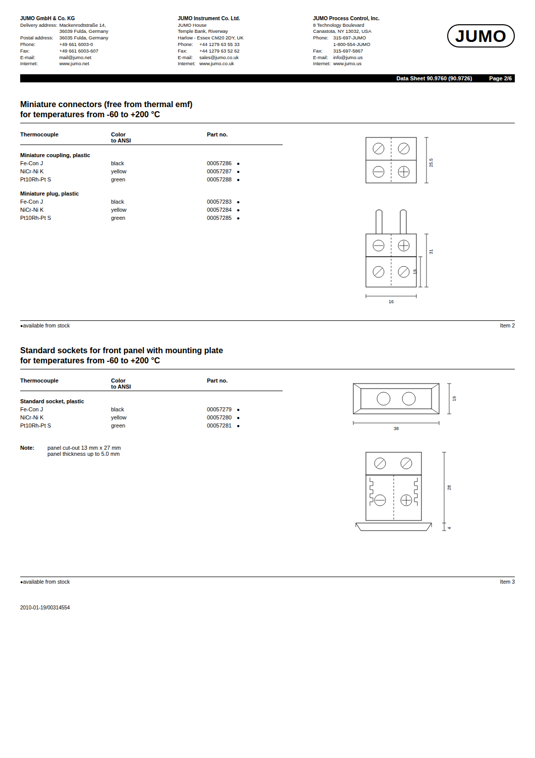JUMO GmbH & Co. KG
| Delivery address: | Mackenrodtstraße 14, |
| | 36039 Fulda, Germany |
| Postal address: | 36035 Fulda, Germany |
| Phone: | +49 661 6003-0 |
| Fax: | +49 661 6003-607 |
| E-mail: | mail@jumo.net |
| Internet: | www.jumo.net |
JUMO Instrument Co. Ltd.
| JUMO House |
| Temple Bank, Riverway |
| Harlow - Essex CM20 2DY, UK |
| Phone: | +44 1279 63 55 33 |
| Fax: | +44 1279 63 52 62 |
| E-mail: | sales@jumo.co.uk |
| Internet: | www.jumo.co.uk |
JUMO Process Control, Inc.
| 8 Technology Boulevard |
| Canastota, NY 13032, USA |
| Phone: | 315-697-JUMO |
| | 1-800-554-JUMO |
| Fax: | 315-697-5867 |
| E-mail: | info@jumo.us |
| Internet: | www.jumo.us |
JUMO
Data Sheet 90.9760 (90.9726)
Page 2/6
Miniature connectors (free from thermal emf)
for temperatures from -60 to +200 °C
| Thermocouple | Color to ANSI | Part no. |
| Miniature coupling, plastic |
| Fe-Con J | black | 00057286 |
| NiCr-Ni K | yellow | 00057287 |
| Pt10Rh-Pt S | green | 00057288 |
| Miniature plug, plastic |
| Fe-Con J | black | 00057283 |
| NiCr-Ni K | yellow | 00057284 |
| Pt10Rh-Pt S | green | 00057285 |
25.5 31 19 16
available from stock
Item 2
Standard sockets for front panel with mounting plate
for temperatures from -60 to +200 °C
| Thermocouple | Color to ANSI | Part no. |
| Standard socket, plastic |
| Fe-Con J | black | 00057279 |
| NiCr-Ni K | yellow | 00057280 |
| Pt10Rh-Pt S | green | 00057281 |
Note:
panel cut-out 13 mm x 27 mm
panel thickness up to 5.0 mm
19 38 28 4
available from stock
Item 3
2010-01-19/00314554